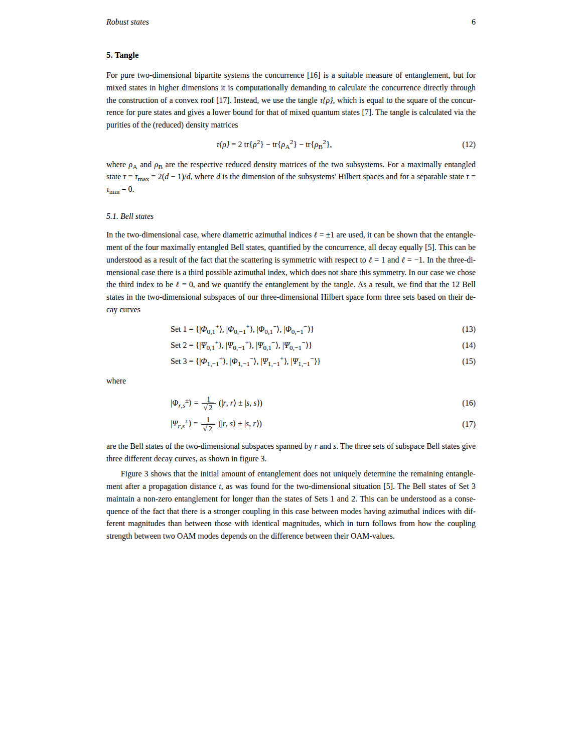Robust states 6
5. Tangle
For pure two-dimensional bipartite systems the concurrence [16] is a suitable measure of entanglement, but for mixed states in higher dimensions it is computationally demanding to calculate the concurrence directly through the construction of a convex roof [17]. Instead, we use the tangle τ{ρ}, which is equal to the square of the concurrence for pure states and gives a lower bound for that of mixed quantum states [7]. The tangle is calculated via the purities of the (reduced) density matrices
τ{ρ} = 2 tr{ρ2} − tr{ρA2} − tr{ρB2}, (12)
where ρA and ρB are the respective reduced density matrices of the two subsystems. For a maximally entangled state τ = τmax = 2(d − 1)/d, where d is the dimension of the subsystems' Hilbert spaces and for a separable state τ = τmin = 0.
5.1. Bell states
In the two-dimensional case, where diametric azimuthal indices ℓ = ±1 are used, it can be shown that the entanglement of the four maximally entangled Bell states, quantified by the concurrence, all decay equally [5]. This can be understood as a result of the fact that the scattering is symmetric with respect to ℓ = 1 and ℓ = −1. In the three-dimensional case there is a third possible azimuthal index, which does not share this symmetry. In our case we chose the third index to be ℓ = 0, and we quantify the entanglement by the tangle. As a result, we find that the 12 Bell states in the two-dimensional subspaces of our three-dimensional Hilbert space form three sets based on their decay curves
Set 1 = {|Φ0,1+⟩, |Φ0,−1+⟩, |Φ0,1−⟩, |Φ0,−1−⟩} (13)
Set 2 = {|Ψ0,1+⟩, |Ψ0,−1+⟩, |Ψ0,1−⟩, |Ψ0,−1−⟩} (14)
Set 3 = {|Φ1,−1+⟩, |Φ1,−1−⟩, |Ψ1,−1+⟩, |Ψ1,−1−⟩} (15)
where
|Φr,s±⟩ = 1√2 (|r, r⟩ ± |s, s⟩) (16)
|Ψr,s±⟩ = 1√2 (|r, s⟩ ± |s, r⟩) (17)
are the Bell states of the two-dimensional subspaces spanned by r and s. The three sets of subspace Bell states give three different decay curves, as shown in figure 3.
Figure 3 shows that the initial amount of entanglement does not uniquely determine the remaining entanglement after a propagation distance t, as was found for the two-dimensional situation [5]. The Bell states of Set 3 maintain a non-zero entanglement for longer than the states of Sets 1 and 2. This can be understood as a consequence of the fact that there is a stronger coupling in this case between modes having azimuthal indices with different magnitudes than between those with identical magnitudes, which in turn follows from how the coupling strength between two OAM modes depends on the difference between their OAM-values.